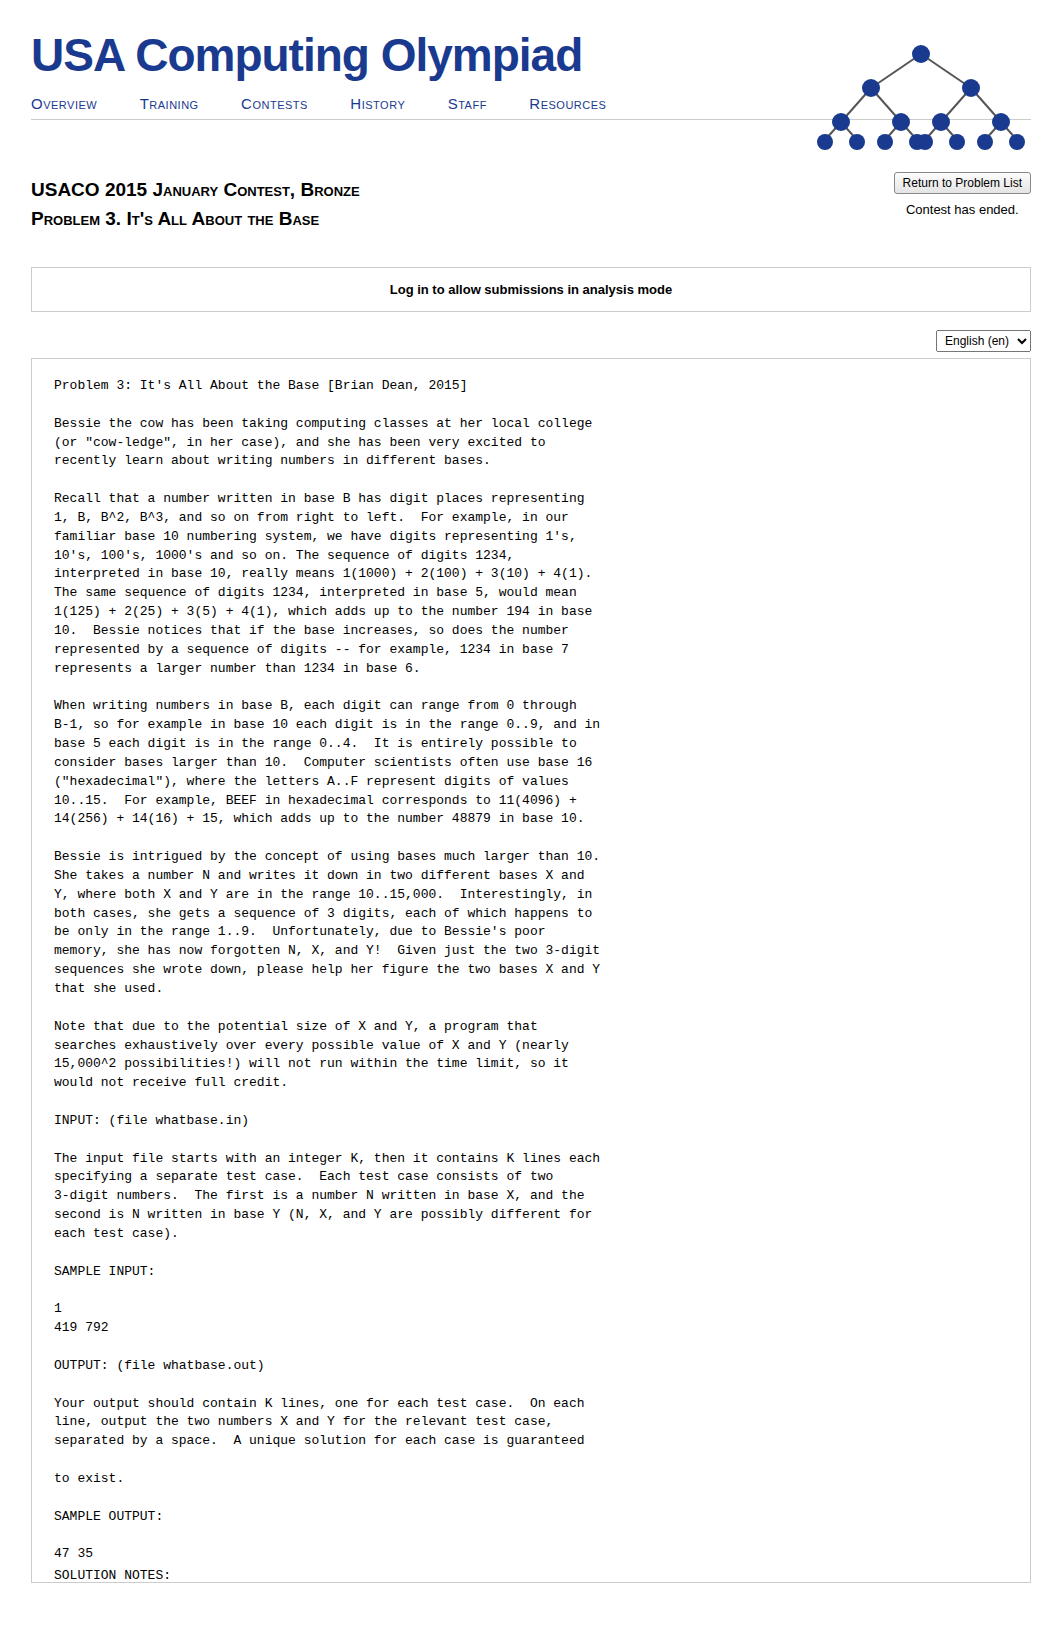USA Computing Olympiad
Overview Training Contests History Staff Resources
USACO 2015 January Contest, Bronze
Problem 3. It's All About the Base
Return to Problem List
Contest has ended.
Log in to allow submissions in analysis mode
English (en)
Problem 3: It's All About the Base [Brian Dean, 2015]

Bessie the cow has been taking computing classes at her local college
(or "cow-ledge", in her case), and she has been very excited to
recently learn about writing numbers in different bases.

Recall that a number written in base B has digit places representing
1, B, B^2, B^3, and so on from right to left.  For example, in our
familiar base 10 numbering system, we have digits representing 1's,
10's, 100's, 1000's and so on. The sequence of digits 1234,
interpreted in base 10, really means 1(1000) + 2(100) + 3(10) + 4(1).
The same sequence of digits 1234, interpreted in base 5, would mean
1(125) + 2(25) + 3(5) + 4(1), which adds up to the number 194 in base
10.  Bessie notices that if the base increases, so does the number
represented by a sequence of digits -- for example, 1234 in base 7
represents a larger number than 1234 in base 6.

When writing numbers in base B, each digit can range from 0 through
B-1, so for example in base 10 each digit is in the range 0..9, and in
base 5 each digit is in the range 0..4.  It is entirely possible to
consider bases larger than 10.  Computer scientists often use base 16
("hexadecimal"), where the letters A..F represent digits of values
10..15.  For example, BEEF in hexadecimal corresponds to 11(4096) +
14(256) + 14(16) + 15, which adds up to the number 48879 in base 10.

Bessie is intrigued by the concept of using bases much larger than 10.
She takes a number N and writes it down in two different bases X and
Y, where both X and Y are in the range 10..15,000.  Interestingly, in
both cases, she gets a sequence of 3 digits, each of which happens to
be only in the range 1..9.  Unfortunately, due to Bessie's poor
memory, she has now forgotten N, X, and Y!  Given just the two 3-digit
sequences she wrote down, please help her figure the two bases X and Y
that she used.

Note that due to the potential size of X and Y, a program that
searches exhaustively over every possible value of X and Y (nearly
15,000^2 possibilities!) will not run within the time limit, so it
would not receive full credit.

INPUT: (file whatbase.in)

The input file starts with an integer K, then it contains K lines each
specifying a separate test case.  Each test case consists of two
3-digit numbers.  The first is a number N written in base X, and the
second is N written in base Y (N, X, and Y are possibly different for
each test case).

SAMPLE INPUT:

1
419 792

OUTPUT: (file whatbase.out)

Your output should contain K lines, one for each test case.  On each
line, output the two numbers X and Y for the relevant test case,
separated by a space.  A unique solution for each case is guaranteed

to exist.

SAMPLE OUTPUT:

47 35
SOLUTION NOTES: